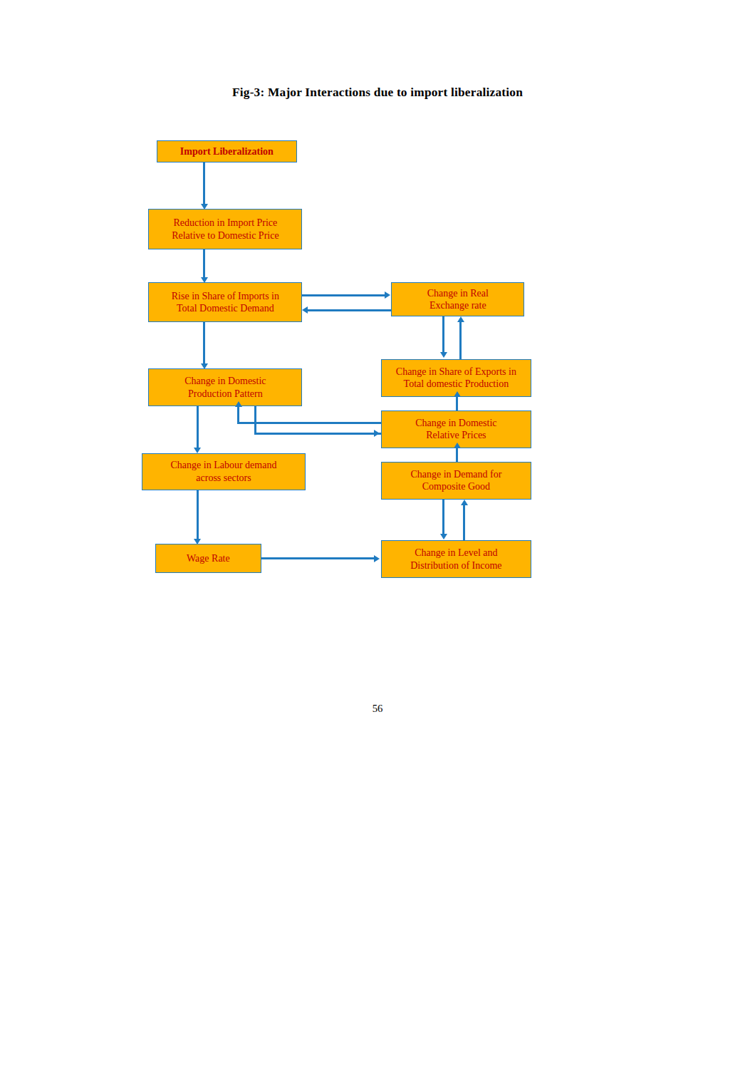Fig-3: Major Interactions due to import liberalization
Import Liberalization
Reduction in Import Price
Relative to Domestic Price
Rise in Share of Imports in
Total Domestic Demand
Change in Real
Exchange rate
Change in Domestic
Production Pattern
Change in Share of Exports in
Total domestic Production
Change in Domestic
Relative Prices
Change in Labour demand
across sectors
Change in Demand for
Composite Good
Wage Rate
Change in Level and
Distribution of Income
56